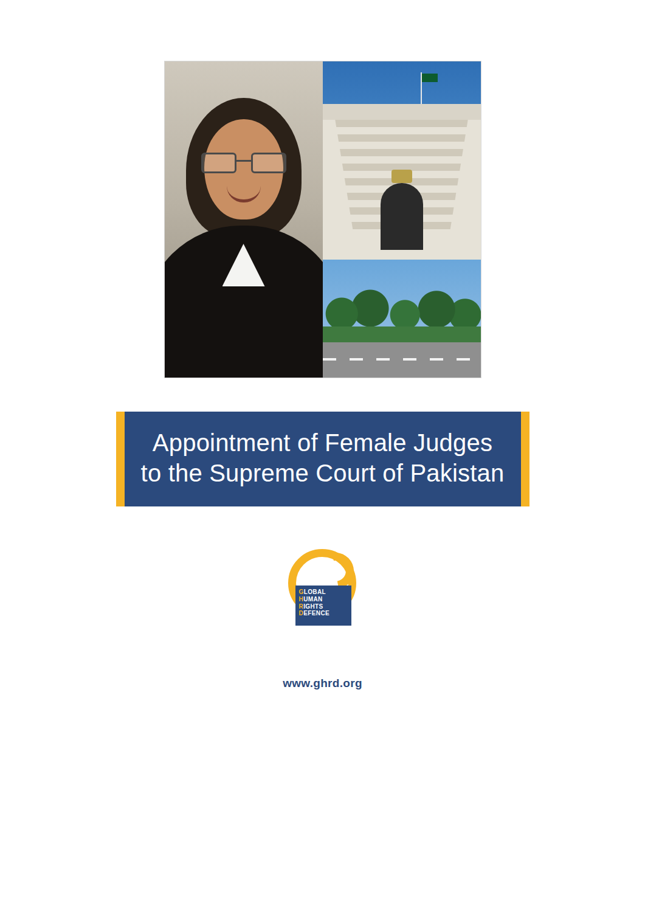Appointment of Female Judges
to the Supreme Court of Pakistan
GLOBAL
HUMAN
RIGHTS
DEFENCE
www.ghrd.org